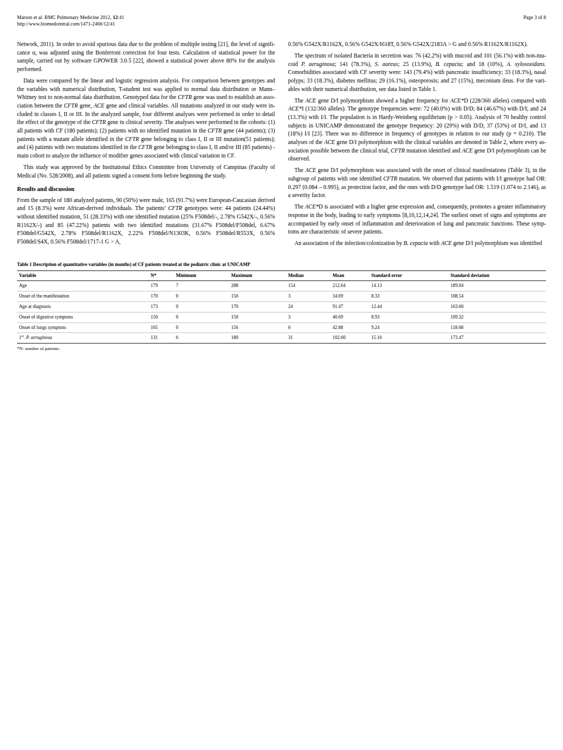Marson et al. BMC Pulmonary Medicine 2012, 12:41
http://www.biomedcentral.com/1471-2466/12/41
Page 3 of 8
Network, 2011). In order to avoid spurious data due to the problem of multiple testing [21], the level of significance α, was adjusted using the Bonferroni correction for four tests. Calculation of statistical power for the sample, carried out by software GPOWER 3.0.5 [22], showed a statistical power above 80% for the analysis performed.
Data were compared by the linear and logistic regression analysis. For comparison between genotypes and the variables with numerical distribution, T-student test was applied to normal data distribution or Mann–Whitney test to non-normal data distribution. Genotyped data for the CFTR gene was used to establish an association between the CFTR gene, ACE gene and clinical variables. All mutations analyzed in our study were included in classes I, II or III. In the analyzed sample, four different analyses were performed in order to detail the effect of the genotype of the CFTR gene in clinical severity. The analyses were performed in the cohorts: (1) all patients with CF (180 patients); (2) patients with no identified mutation in the CFTR gene (44 patients); (3) patients with a mutant allele identified in the CFTR gene belonging to class I, II or III mutation(51 patients); and (4) patients with two mutations identified in the CFTR gene belonging to class I, II and/or III (85 patients) - main cohort to analyze the influence of modifier genes associated with clinical variation in CF.
This study was approved by the Institutional Ethics Committee from University of Campinas (Faculty of Medical (No. 528/2008), and all patients signed a consent form before beginning the study.
Results and discussion
From the sample of 180 analyzed patients, 90 (50%) were male, 165 (91.7%) were European-Caucasian derived and 15 (8.3%) were African-derived individuals. The patients’ CFTR genotypes were: 44 patients (24.44%) without identified mutation, 51 (28.33%) with one identified mutation (25% F508del/-, 2.78% G542X/-, 0.56% R1162X/-) and 85 (47.22%) patients with two identified mutations (31.67% F508del/F508del, 6.67% F508del/G542X, 2.78% F508del/R1162X, 2.22% F508del/N1303K, 0.56% F508del/R553X, 0.56% F508del/S4X, 0.56% F508del/1717-1 G > A,
0.56% G542X/R1162X, 0.56% G542X/I618T, 0.56% G542X/2183A > G and 0.56% R1162X/R1162X).
The spectrum of isolated Bacteria in secretion was: 76 (42.2%) with mucoid and 101 (56.1%) with non-mucoid P. aeruginosa; 141 (78.3%), S. aureus; 25 (13.9%), B. cepacia; and 18 (10%), A. xylosoxidans. Comorbidities associated with CF severity were: 143 (79.4%) with pancreatic insufficiency; 33 (18.3%), nasal polyps; 33 (18.3%), diabetes mellitus; 29 (16.1%), osteoporosis; and 27 (15%), meconium ileus. For the variables with their numerical distribution, see data listed in Table 1.
The ACE gene D/I polymorphism showed a higher frequency for ACE*D (228/360 alleles) compared with ACE*I (132/360 alleles). The genotype frequencies were: 72 (40.0%) with D/D; 84 (46.67%) with D/I; and 24 (13.3%) with I/I. The population is in Hardy-Weinberg equilibrium (p > 0.05). Analysis of 70 healthy control subjects in UNICAMP demonstrated the genotype frequency: 20 (29%) with D/D, 37 (53%) of D/I, and 13 (18%) I/I [23]. There was no difference in frequency of genotypes in relation to our study (p = 0.210). The analyses of the ACE gene D/I polymorphism with the clinical variables are denoted in Table 2, where every association possible between the clinical trial, CFTR mutation identified and ACE gene D/I polymorphism can be observed.
The ACE gene D/I polymorphism was associated with the onset of clinical manifestations (Table 3), in the subgroup of patients with one identified CFTR mutation. We observed that patients with I/I genotype had OR: 0.297 (0.084 – 0.995), as protection factor, and the ones with D/D genotype had OR: 1.519 (1.074 to 2.146), as a severity factor.
The ACE*D is associated with a higher gene expression and, consequently, promotes a greater inflammatory response in the body, leading to early symptoms [8,10,12,14,24]. The earliest onset of signs and symptoms are accompanied by early onset of inflammation and deterioration of lung and pancreatic functions. These symptoms are characteristic of severe patients.
An association of the infection/colonization by B. cepacia with ACE gene D/I polymorphism was identified
Table 1 Description of quantitative variables (in months) of CF patients treated at the pediatric clinic at UNICAMP
| Variable | N* | Minimum | Maximum | Median | Mean | Standard error | Standard deviation |
| --- | --- | --- | --- | --- | --- | --- | --- |
| Age | 179 | 7 | 288 | 154 | 212.64 | 14.13 | 189.04 |
| Onset of the manifestation | 170 | 0 | 156 | 3 | 34.69 | 8.33 | 108.54 |
| Age at diagnosis | 173 | 0 | 170 | 24 | 91.47 | 12.44 | 163.60 |
| Onset of digestive symptons | 150 | 0 | 150 | 3 | 40.69 | 8.93 | 109.32 |
| Onset of lungs symptons | 165 | 0 | 156 | 6 | 42.88 | 9.24 | 118.68 |
| 1 st . P. aeruginosa | 131 | 6 | 180 | 31 | 102.60 | 15.16 | 173.47 |
*N- number of patients.